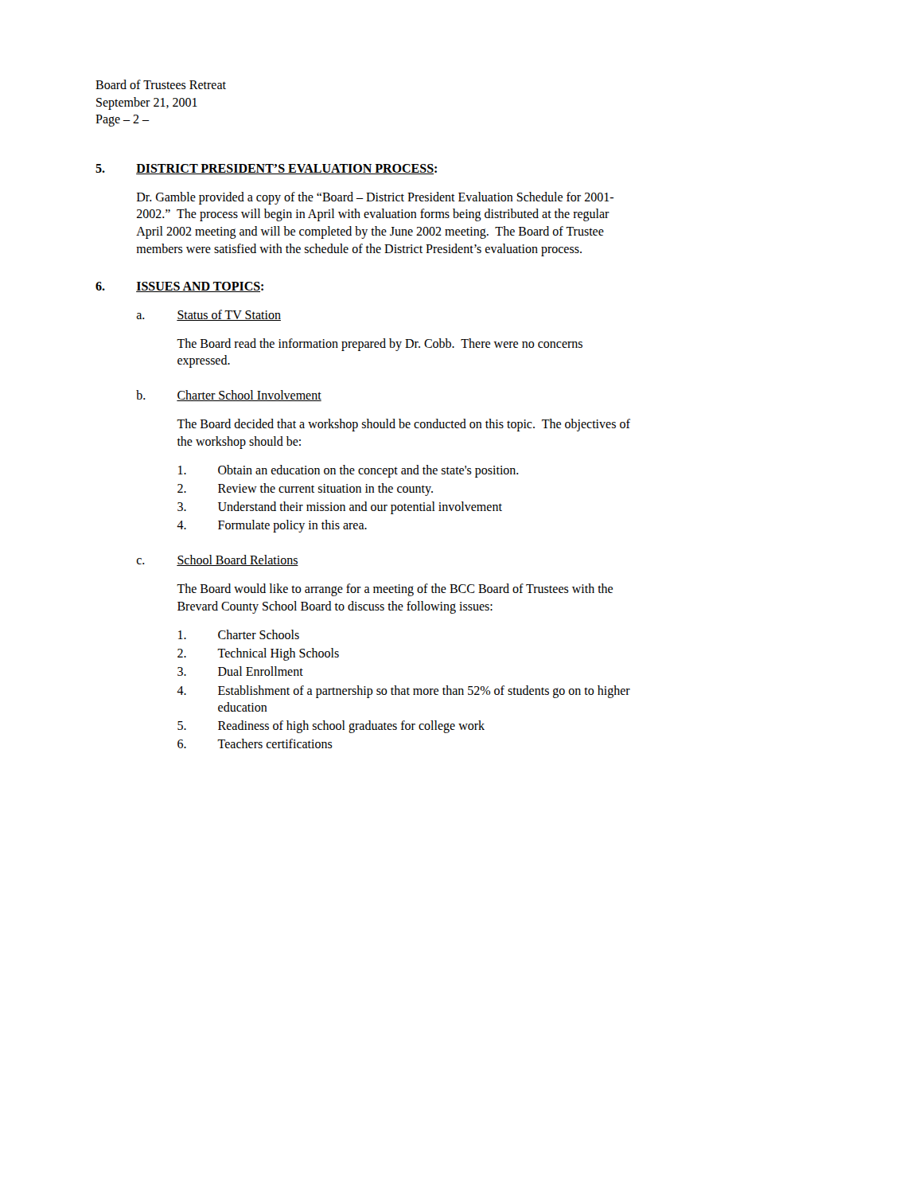Board of Trustees Retreat
September 21, 2001
Page – 2 –
5. DISTRICT PRESIDENT’S EVALUATION PROCESS:
Dr. Gamble provided a copy of the “Board – District President Evaluation Schedule for 2001-2002.” The process will begin in April with evaluation forms being distributed at the regular April 2002 meeting and will be completed by the June 2002 meeting. The Board of Trustee members were satisfied with the schedule of the District President’s evaluation process.
6. ISSUES AND TOPICS:
a. Status of TV Station
The Board read the information prepared by Dr. Cobb. There were no concerns expressed.
b. Charter School Involvement
The Board decided that a workshop should be conducted on this topic. The objectives of the workshop should be:
1. Obtain an education on the concept and the state's position.
2. Review the current situation in the county.
3. Understand their mission and our potential involvement
4. Formulate policy in this area.
c. School Board Relations
The Board would like to arrange for a meeting of the BCC Board of Trustees with the Brevard County School Board to discuss the following issues:
1. Charter Schools
2. Technical High Schools
3. Dual Enrollment
4. Establishment of a partnership so that more than 52% of students go on to higher education
5. Readiness of high school graduates for college work
6. Teachers certifications